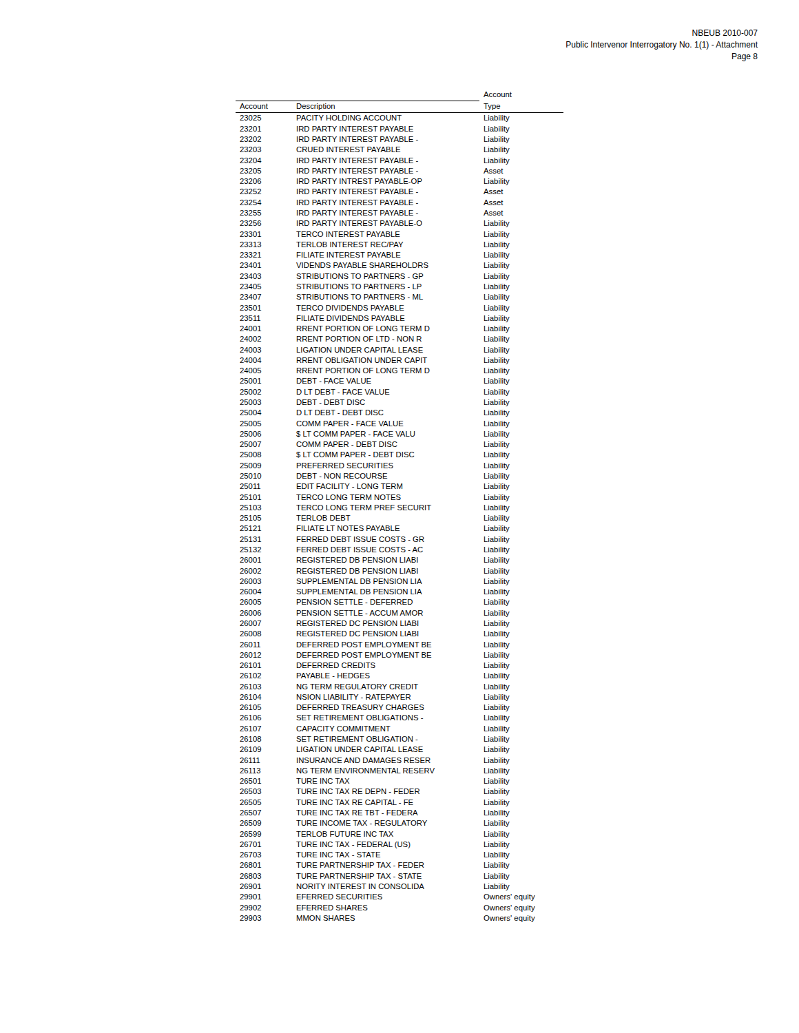NBEUB 2010-007
Public Intervenor Interrogatory No. 1(1) - Attachment
Page 8
| | | Account |
| --- | --- | --- |
| Account | Description | Type |
| 23025 | PACITY HOLDING ACCOUNT | Liability |
| 23201 | IRD PARTY INTEREST PAYABLE | Liability |
| 23202 | IRD PARTY INTEREST PAYABLE - | Liability |
| 23203 | CRUED INTEREST PAYABLE | Liability |
| 23204 | IRD PARTY INTEREST PAYABLE - | Liability |
| 23205 | IRD PARTY INTEREST PAYABLE - | Asset |
| 23206 | IRD PARTY INTREST PAYABLE-OP | Liability |
| 23252 | IRD PARTY INTEREST PAYABLE - | Asset |
| 23254 | IRD PARTY INTEREST PAYABLE - | Asset |
| 23255 | IRD PARTY INTEREST PAYABLE - | Asset |
| 23256 | IRD PARTY INTEREST PAYABLE-O | Liability |
| 23301 | TERCO INTEREST PAYABLE | Liability |
| 23313 | TERLOB INTEREST REC/PAY | Liability |
| 23321 | FILIATE INTEREST PAYABLE | Liability |
| 23401 | VIDENDS PAYABLE SHAREHOLDRS | Liability |
| 23403 | STRIBUTIONS TO PARTNERS - GP | Liability |
| 23405 | STRIBUTIONS TO PARTNERS - LP | Liability |
| 23407 | STRIBUTIONS TO PARTNERS - ML | Liability |
| 23501 | TERCO DIVIDENDS PAYABLE | Liability |
| 23511 | FILIATE DIVIDENDS PAYABLE | Liability |
| 24001 | RRENT PORTION OF LONG TERM D | Liability |
| 24002 | RRENT PORTION OF LTD - NON R | Liability |
| 24003 | LIGATION UNDER CAPITAL LEASE | Liability |
| 24004 | RRENT OBLIGATION UNDER CAPIT | Liability |
| 24005 | RRENT PORTION OF LONG TERM D | Liability |
| 25001 | DEBT - FACE VALUE | Liability |
| 25002 | D LT DEBT - FACE VALUE | Liability |
| 25003 | DEBT - DEBT DISC | Liability |
| 25004 | D LT DEBT - DEBT DISC | Liability |
| 25005 | COMM PAPER - FACE VALUE | Liability |
| 25006 | $ LT COMM PAPER - FACE VALU | Liability |
| 25007 | COMM PAPER - DEBT DISC | Liability |
| 25008 | $ LT COMM PAPER - DEBT DISC | Liability |
| 25009 | PREFERRED SECURITIES | Liability |
| 25010 | DEBT - NON RECOURSE | Liability |
| 25011 | EDIT FACILITY - LONG TERM | Liability |
| 25101 | TERCO LONG TERM NOTES | Liability |
| 25103 | TERCO LONG TERM PREF SECURIT | Liability |
| 25105 | TERLOB DEBT | Liability |
| 25121 | FILIATE LT NOTES PAYABLE | Liability |
| 25131 | FERRED DEBT ISSUE COSTS - GR | Liability |
| 25132 | FERRED DEBT ISSUE COSTS - AC | Liability |
| 26001 | REGISTERED DB PENSION LIABI | Liability |
| 26002 | REGISTERED DB PENSION LIABI | Liability |
| 26003 | SUPPLEMENTAL DB PENSION LIA | Liability |
| 26004 | SUPPLEMENTAL DB PENSION LIA | Liability |
| 26005 | PENSION SETTLE - DEFERRED | Liability |
| 26006 | PENSION SETTLE - ACCUM AMOR | Liability |
| 26007 | REGISTERED DC PENSION LIABI | Liability |
| 26008 | REGISTERED DC PENSION LIABI | Liability |
| 26011 | DEFERRED POST EMPLOYMENT BE | Liability |
| 26012 | DEFERRED POST EMPLOYMENT BE | Liability |
| 26101 | DEFERRED CREDITS | Liability |
| 26102 | PAYABLE - HEDGES | Liability |
| 26103 | NG TERM REGULATORY CREDIT | Liability |
| 26104 | NSION LIABILITY - RATEPAYER | Liability |
| 26105 | DEFERRED TREASURY CHARGES | Liability |
| 26106 | SET RETIREMENT OBLIGATIONS - | Liability |
| 26107 | CAPACITY COMMITMENT | Liability |
| 26108 | SET RETIREMENT OBLIGATION - | Liability |
| 26109 | LIGATION UNDER CAPITAL LEASE | Liability |
| 26111 | INSURANCE AND DAMAGES RESER | Liability |
| 26113 | NG TERM ENVIRONMENTAL RESERV | Liability |
| 26501 | TURE INC TAX | Liability |
| 26503 | TURE INC TAX RE DEPN - FEDER | Liability |
| 26505 | TURE INC TAX RE CAPITAL - FE | Liability |
| 26507 | TURE INC TAX RE TBT - FEDERA | Liability |
| 26509 | TURE INCOME TAX - REGULATORY | Liability |
| 26599 | TERLOB FUTURE INC TAX | Liability |
| 26701 | TURE INC TAX - FEDERAL (US) | Liability |
| 26703 | TURE INC TAX - STATE | Liability |
| 26801 | TURE PARTNERSHIP TAX - FEDER | Liability |
| 26803 | TURE PARTNERSHIP TAX - STATE | Liability |
| 26901 | NORITY INTEREST IN CONSOLIDA | Liability |
| 29901 | EFERRED SECURITIES | Owners' equity |
| 29902 | EFERRED SHARES | Owners' equity |
| 29903 | MMON SHARES | Owners' equity |